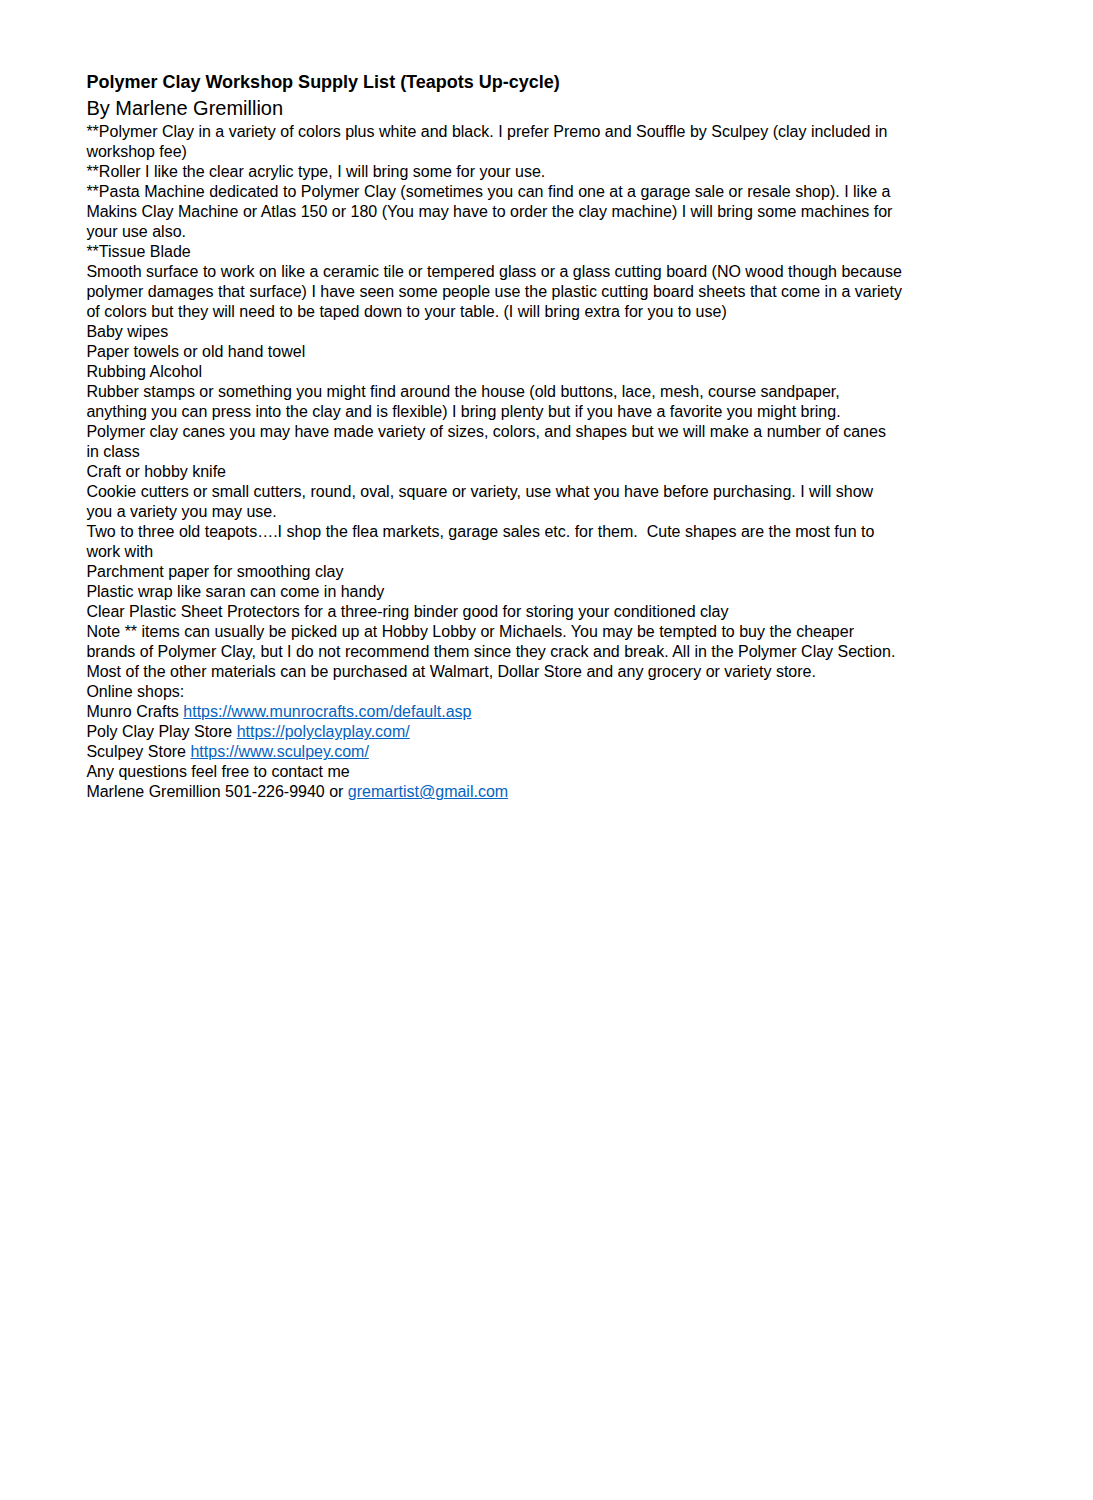Polymer Clay Workshop Supply List (Teapots Up-cycle)
By Marlene Gremillion
**Polymer Clay in a variety of colors plus white and black. I prefer Premo and Souffle by Sculpey (clay included in workshop fee)
**Roller I like the clear acrylic type, I will bring some for your use.
**Pasta Machine dedicated to Polymer Clay (sometimes you can find one at a garage sale or resale shop). I like a Makins Clay Machine or Atlas 150 or 180 (You may have to order the clay machine) I will bring some machines for your use also.
**Tissue Blade
Smooth surface to work on like a ceramic tile or tempered glass or a glass cutting board (NO wood though because polymer damages that surface) I have seen some people use the plastic cutting board sheets that come in a variety of colors but they will need to be taped down to your table. (I will bring extra for you to use)
Baby wipes
Paper towels or old hand towel
Rubbing Alcohol
Rubber stamps or something you might find around the house (old buttons, lace, mesh, course sandpaper, anything you can press into the clay and is flexible) I bring plenty but if you have a favorite you might bring.
Polymer clay canes you may have made variety of sizes, colors, and shapes but we will make a number of canes in class
Craft or hobby knife
Cookie cutters or small cutters, round, oval, square or variety, use what you have before purchasing. I will show you a variety you may use.
Two to three old teapots….I shop the flea markets, garage sales etc. for them. Cute shapes are the most fun to work with
Parchment paper for smoothing clay
Plastic wrap like saran can come in handy
Clear Plastic Sheet Protectors for a three-ring binder good for storing your conditioned clay
Note ** items can usually be picked up at Hobby Lobby or Michaels. You may be tempted to buy the cheaper brands of Polymer Clay, but I do not recommend them since they crack and break. All in the Polymer Clay Section. Most of the other materials can be purchased at Walmart, Dollar Store and any grocery or variety store.
Online shops:
Munro Crafts https://www.munrocrafts.com/default.asp
Poly Clay Play Store https://polyclayplay.com/
Sculpey Store https://www.sculpey.com/
Any questions feel free to contact me
Marlene Gremillion 501-226-9940 or gremartist@gmail.com